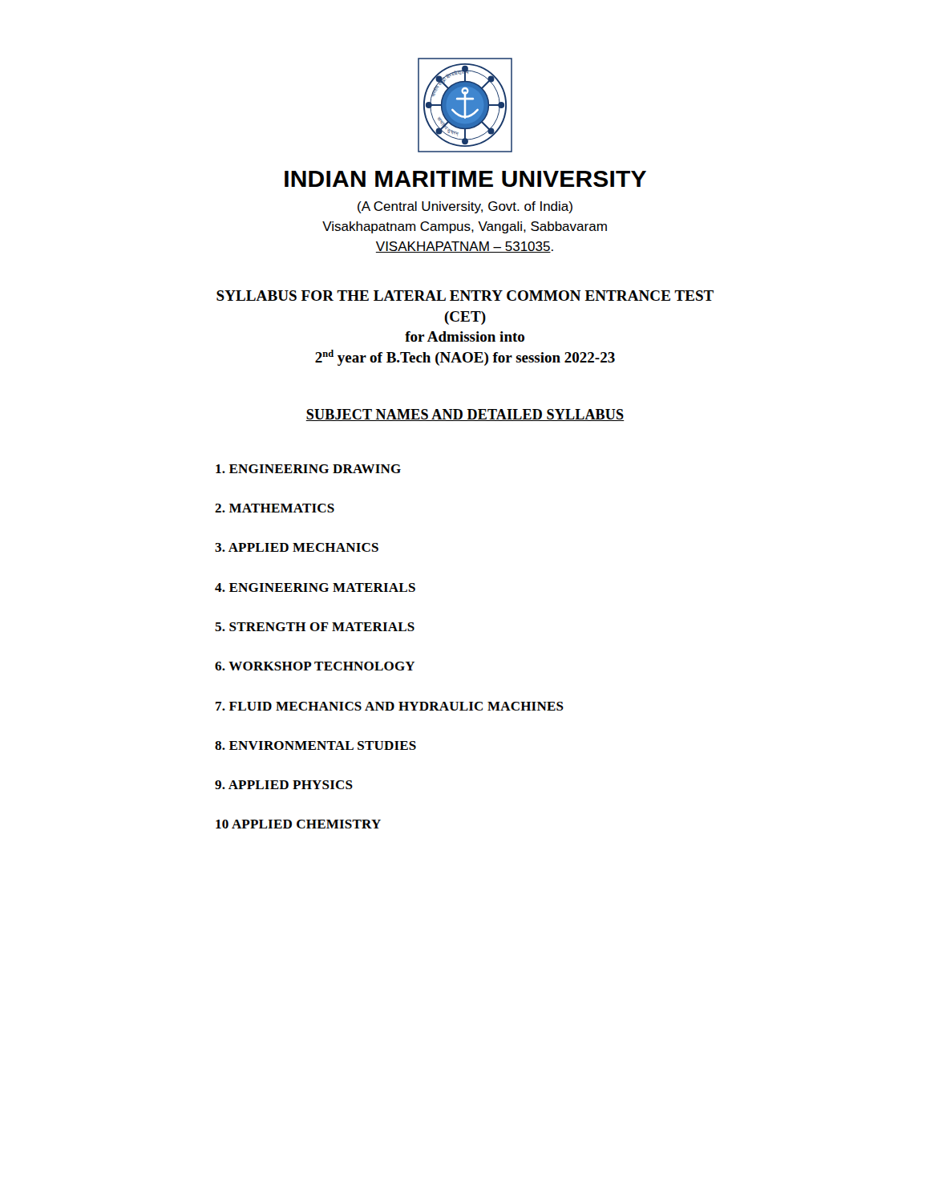भारतीय समुद्री विश्वविद्यालय सत्यं शिवं सुन्दरम्
INDIAN MARITIME UNIVERSITY
(A Central University, Govt. of India)
Visakhapatnam Campus, Vangali, Sabbavaram
VISAKHAPATNAM – 531035.
SYLLABUS FOR THE LATERAL ENTRY COMMON ENTRANCE TEST (CET)
for Admission into
2nd year of B.Tech (NAOE) for session 2022-23
SUBJECT NAMES AND DETAILED SYLLABUS
1. ENGINEERING DRAWING
2. MATHEMATICS
3. APPLIED MECHANICS
4. ENGINEERING MATERIALS
5. STRENGTH OF MATERIALS
6. WORKSHOP TECHNOLOGY
7. FLUID MECHANICS AND HYDRAULIC MACHINES
8. ENVIRONMENTAL STUDIES
9. APPLIED PHYSICS
10 APPLIED CHEMISTRY